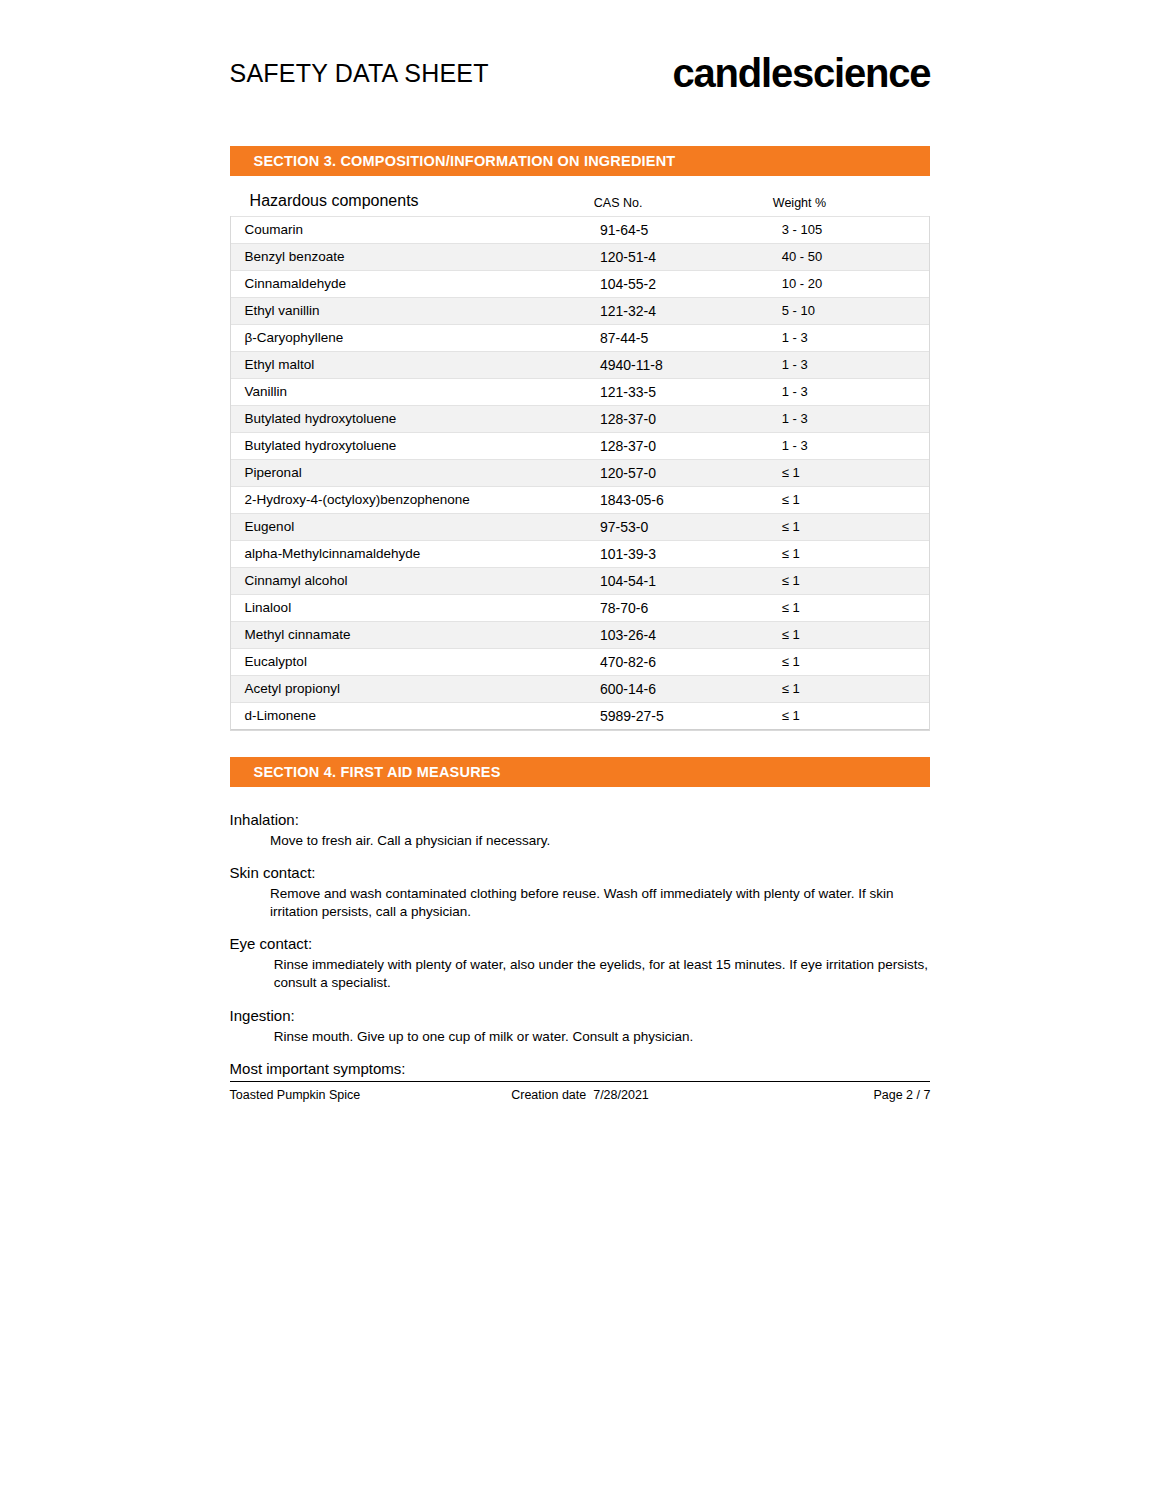SAFETY DATA SHEET
candlescience
SECTION 3. COMPOSITION/INFORMATION ON INGREDIENT
Hazardous components
CAS No.
Weight %
| Coumarin | 91-64-5 | 3 - 105 |
| Benzyl benzoate | 120-51-4 | 40 - 50 |
| Cinnamaldehyde | 104-55-2 | 10 - 20 |
| Ethyl vanillin | 121-32-4 | 5 - 10 |
| β-Caryophyllene | 87-44-5 | 1 - 3 |
| Ethyl maltol | 4940-11-8 | 1 - 3 |
| Vanillin | 121-33-5 | 1 - 3 |
| Butylated hydroxytoluene | 128-37-0 | 1 - 3 |
| Butylated hydroxytoluene | 128-37-0 | 1 - 3 |
| Piperonal | 120-57-0 | ≤ 1 |
| 2-Hydroxy-4-(octyloxy)benzophenone | 1843-05-6 | ≤ 1 |
| Eugenol | 97-53-0 | ≤ 1 |
| alpha-Methylcinnamaldehyde | 101-39-3 | ≤ 1 |
| Cinnamyl alcohol | 104-54-1 | ≤ 1 |
| Linalool | 78-70-6 | ≤ 1 |
| Methyl cinnamate | 103-26-4 | ≤ 1 |
| Eucalyptol | 470-82-6 | ≤ 1 |
| Acetyl propionyl | 600-14-6 | ≤ 1 |
| d-Limonene | 5989-27-5 | ≤ 1 |
SECTION 4. FIRST AID MEASURES
Inhalation:
Move to fresh air. Call a physician if necessary.
Skin contact:
Remove and wash contaminated clothing before reuse. Wash off immediately with plenty of water. If skin irritation persists, call a physician.
Eye contact:
Rinse immediately with plenty of water, also under the eyelids, for at least 15 minutes. If eye irritation persists, consult a specialist.
Ingestion:
Rinse mouth. Give up to one cup of milk or water. Consult a physician.
Most important symptoms:
Toasted Pumpkin Spice
Creation date 7/28/2021
Page 2 / 7